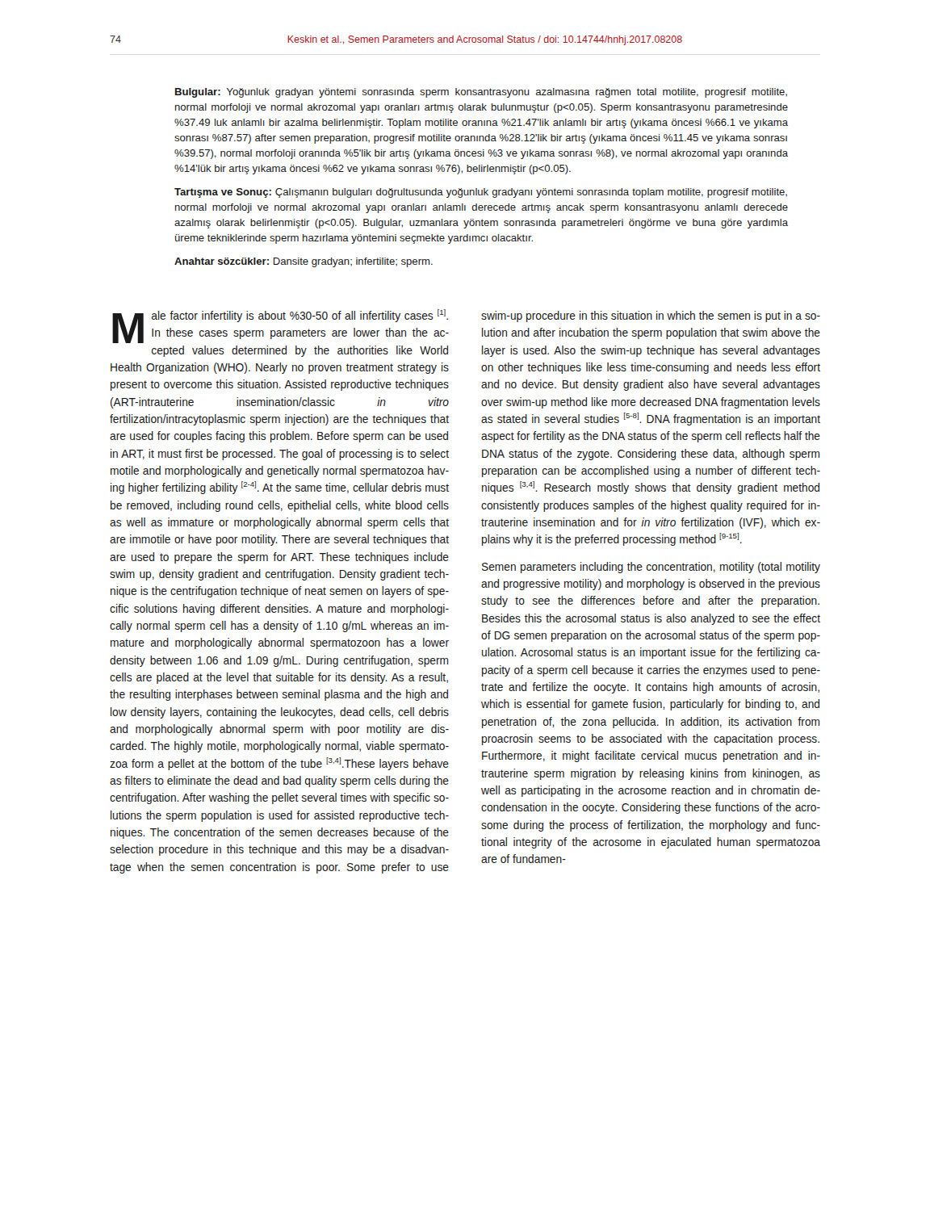74 Keskin et al., Semen Parameters and Acrosomal Status / doi: 10.14744/hnhj.2017.08208
Bulgular: Yoğunluk gradyan yöntemi sonrasında sperm konsantrasyonu azalmasına rağmen total motilite, progresif motilite, normal morfoloji ve normal akrozomal yapı oranları artmış olarak bulunmuştur (p<0.05). Sperm konsantrasyonu parametresinde %37.49 luk anlamlı bir azalma belirlenmiştir. Toplam motilite oranına %21.47'lik anlamlı bir artış (yıkama öncesi %66.1 ve yıkama sonrası %87.57) after semen preparation, progresif motilite oranında %28.12'lik bir artış (yıkama öncesi %11.45 ve yıkama sonrası %39.57), normal morfoloji oranında %5'lik bir artış (yıkama öncesi %3 ve yıkama sonrası %8), ve normal akrozomal yapı oranında %14'lük bir artış yıkama öncesi %62 ve yıkama sonrası %76), belirlenmiştir (p<0.05).
Tartışma ve Sonuç: Çalışmanın bulguları doğrultusunda yoğunluk gradyanı yöntemi sonrasında toplam motilite, progresif motilite, normal morfoloji ve normal akrozomal yapı oranları anlamlı derecede artmış ancak sperm konsantrasyonu anlamlı derecede azalmış olarak belirlenmiştir (p<0.05). Bulgular, uzmanlara yöntem sonrasında parametreleri öngörme ve buna göre yardımla üreme tekniklerinde sperm hazırlama yöntemini seçmekte yardımcı olacaktır.
Anahtar sözcükler: Dansite gradyan; infertilite; sperm.
Male factor infertility is about %30-50 of all infertility cases [1]. In these cases sperm parameters are lower than the accepted values determined by the authorities like World Health Organization (WHO). Nearly no proven treatment strategy is present to overcome this situation. Assisted reproductive techniques (ART-intrauterine insemination/classic in vitro fertilization/intracytoplasmic sperm injection) are the techniques that are used for couples facing this problem. Before sperm can be used in ART, it must first be processed. The goal of processing is to select motile and morphologically and genetically normal spermatozoa having higher fertilizing ability [2-4]. At the same time, cellular debris must be removed, including round cells, epithelial cells, white blood cells as well as immature or morphologically abnormal sperm cells that are immotile or have poor motility. There are several techniques that are used to prepare the sperm for ART. These techniques include swim up, density gradient and centrifugation. Density gradient technique is the centrifugation technique of neat semen on layers of specific solutions having different densities. A mature and morphologically normal sperm cell has a density of 1.10 g/mL whereas an immature and morphologically abnormal spermatozoon has a lower density between 1.06 and 1.09 g/mL. During centrifugation, sperm cells are placed at the level that suitable for its density. As a result, the resulting interphases between seminal plasma and the high and low density layers, containing the leukocytes, dead cells, cell debris and morphologically abnormal sperm with poor motility are discarded. The highly motile, morphologically normal, viable spermatozoa form a pellet at the bottom of the tube [3,4].These layers behave as filters to eliminate the dead and bad quality sperm cells during the centrifugation. After washing the pellet several times with specific solutions the sperm population is used for assisted reproductive techniques. The concentration of the semen decreases because of the selection procedure in this technique and this may be a disadvantage when the semen concentration is poor. Some prefer to use swim-up procedure in this situation in which the semen is put in a solution and after incubation the sperm population that swim above the layer is used. Also the swim-up technique has several advantages on other techniques like less time-consuming and needs less effort and no device. But density gradient also have several advantages over swim-up method like more decreased DNA fragmentation levels as stated in several studies [5-8]. DNA fragmentation is an important aspect for fertility as the DNA status of the sperm cell reflects half the DNA status of the zygote. Considering these data, although sperm preparation can be accomplished using a number of different techniques [3,4]. Research mostly shows that density gradient method consistently produces samples of the highest quality required for intrauterine insemination and for in vitro fertilization (IVF), which explains why it is the preferred processing method [9-15].
Semen parameters including the concentration, motility (total motility and progressive motility) and morphology is observed in the previous study to see the differences before and after the preparation. Besides this the acrosomal status is also analyzed to see the effect of DG semen preparation on the acrosomal status of the sperm population. Acrosomal status is an important issue for the fertilizing capacity of a sperm cell because it carries the enzymes used to penetrate and fertilize the oocyte. It contains high amounts of acrosin, which is essential for gamete fusion, particularly for binding to, and penetration of, the zona pellucida. In addition, its activation from proacrosin seems to be associated with the capacitation process. Furthermore, it might facilitate cervical mucus penetration and intrauterine sperm migration by releasing kinins from kininogen, as well as participating in the acrosome reaction and in chromatin decondensation in the oocyte. Considering these functions of the acrosome during the process of fertilization, the morphology and functional integrity of the acrosome in ejaculated human spermatozoa are of fundamen-